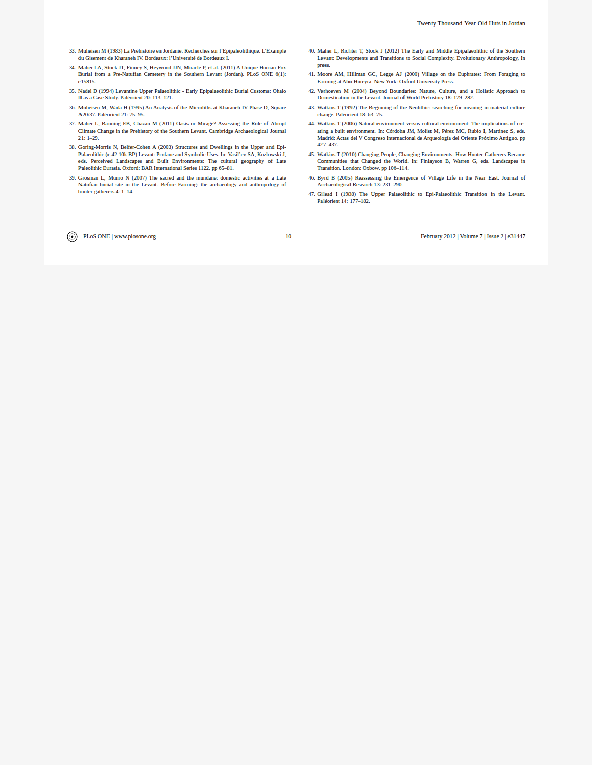Twenty Thousand-Year-Old Huts in Jordan
Muheisen M (1983) La Préhistoire en Jordanie. Recherches sur l’Epipaléolithique. L’Example du Gisement de Kharaneh IV. Bordeaux: l’Université de Bordeaux I.
Maher LA, Stock JT, Finney S, Heywood JJN, Miracle P, et al. (2011) A Unique Human-Fox Burial from a Pre-Natufian Cemetery in the Southern Levant (Jordan). PLoS ONE 6(1): e15815.
Nadel D (1994) Levantine Upper Palaeolithic - Early Epipalaeolithic Burial Customs: Ohalo II as a Case Study. Paléorient 20: 113–121.
Muheisen M, Wada H (1995) An Analysis of the Microliths at Kharaneh IV Phase D, Square A20/37. Paléorient 21: 75–95.
Maher L, Banning EB, Chazan M (2011) Oasis or Mirage? Assessing the Role of Abrupt Climate Change in the Prehistory of the Southern Levant. Cambridge Archaeological Journal 21: 1–29.
Goring-Morris N, Belfer-Cohen A (2003) Structures and Dwellings in the Upper and Epi-Palaeolithic (c.42-10k BP) Levant: Profane and Symbolic Uses. In: Vasil’ev SA, Kozlowski J, eds. Perceived Landscapes and Built Environments: The cultural geography of Late Paleolithic Eurasia. Oxford: BAR International Series 1122. pp 65–81.
Grosman L, Munro N (2007) The sacred and the mundane: domestic activities at a Late Natufian burial site in the Levant. Before Farming: the archaeology and anthropology of hunter-gatherers 4: 1–14.
Maher L, Richter T, Stock J (2012) The Early and Middle Epipalaeolithic of the Southern Levant: Developments and Transitions to Social Complexity. Evolutionary Anthropology, In press.
Moore AM, Hillman GC, Legge AJ (2000) Village on the Euphrates: From Foraging to Farming at Abu Hureyra. New York: Oxford University Press.
Verhoeven M (2004) Beyond Boundaries: Nature, Culture, and a Holistic Approach to Domestication in the Levant. Journal of World Prehistory 18: 179–282.
Watkins T (1992) The Beginning of the Neolithic: searching for meaning in material culture change. Paléorient 18: 63–75.
Watkins T (2006) Natural environment versus cultural environment: The implications of creating a built environment. In: Córdoba JM, Molist M, Pérez MC, Rubio I, Martinez S, eds. Madrid: Actas del V Congreso Internacional de Arqueología del Oriente Próximo Antiguo. pp 427–437.
Watkins T (2010) Changing People, Changing Environments: How Hunter-Gatherers Became Communities that Changed the World. In: Finlayson B, Warren G, eds. Landscapes in Transition. London: Oxbow. pp 106–114.
Byrd B (2005) Reassessing the Emergence of Village Life in the Near East. Journal of Archaeological Research 13: 231–290.
Gilead I (1988) The Upper Palaeolithic to Epi-Palaeolithic Transition in the Levant. Paléorient 14: 177–182.
PLoS ONE | www.plosone.org
10
February 2012 | Volume 7 | Issue 2 | e31447